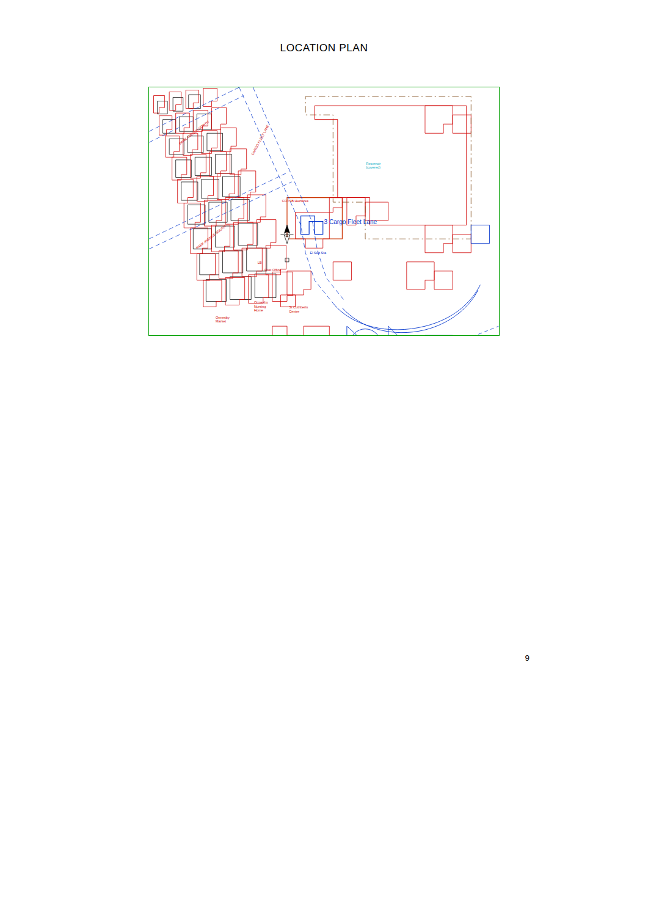LOCATION PLAN
PARK AVENUE NORTH CARGO FLEET LANE PARK AVENUE SOUTH Reservoir
(covered) 3 Cargo Fleet Lane COTSB Hectares El Sub Sta LB Post Office Ormesby
Nursing
Home St Cuthberts
Centre Ormesby
Market
9